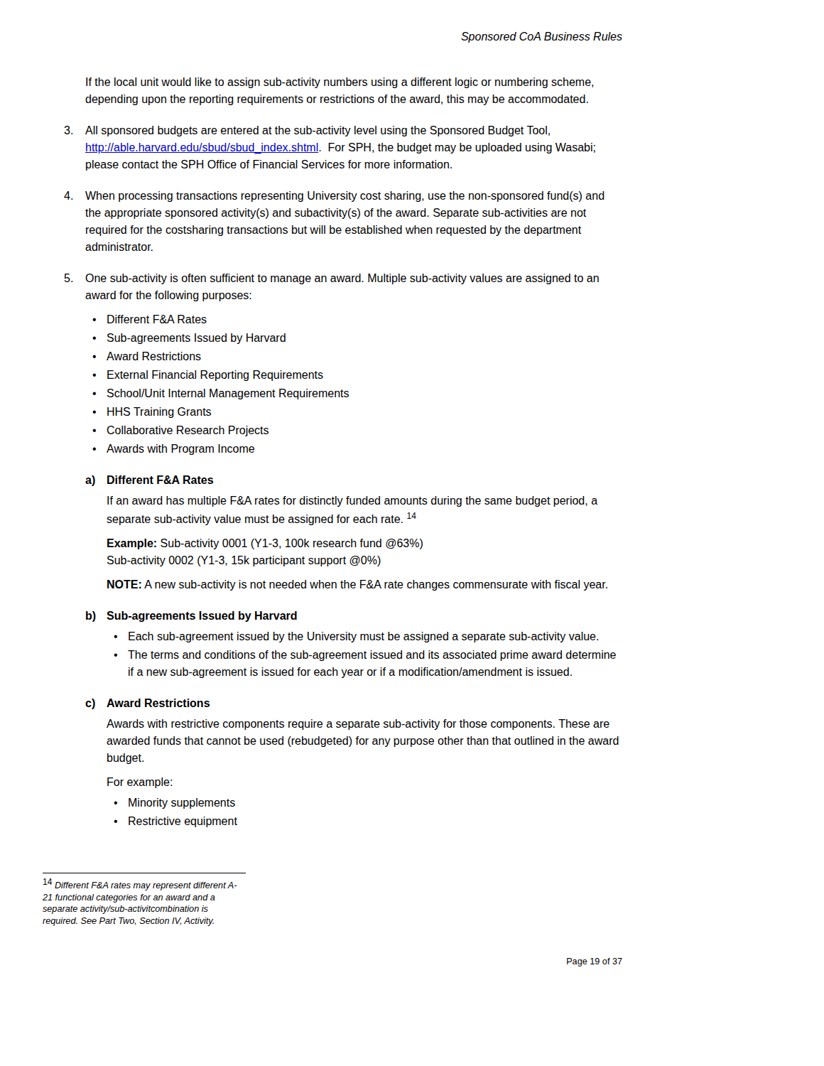Sponsored CoA Business Rules
If the local unit would like to assign sub-activity numbers using a different logic or numbering scheme, depending upon the reporting requirements or restrictions of the award, this may be accommodated.
All sponsored budgets are entered at the sub-activity level using the Sponsored Budget Tool, http://able.harvard.edu/sbud/sbud_index.shtml. For SPH, the budget may be uploaded using Wasabi; please contact the SPH Office of Financial Services for more information.
When processing transactions representing University cost sharing, use the non-sponsored fund(s) and the appropriate sponsored activity(s) and subactivity(s) of the award. Separate sub-activities are not required for the costsharing transactions but will be established when requested by the department administrator.
One sub-activity is often sufficient to manage an award. Multiple sub-activity values are assigned to an award for the following purposes:
Different F&A Rates
Sub-agreements Issued by Harvard
Award Restrictions
External Financial Reporting Requirements
School/Unit Internal Management Requirements
HHS Training Grants
Collaborative Research Projects
Awards with Program Income
a) Different F&A Rates
If an award has multiple F&A rates for distinctly funded amounts during the same budget period, a separate sub-activity value must be assigned for each rate. 14
Example: Sub-activity 0001 (Y1-3, 100k research fund @63%)
Sub-activity 0002 (Y1-3, 15k participant support @0%)
NOTE: A new sub-activity is not needed when the F&A rate changes commensurate with fiscal year.
b) Sub-agreements Issued by Harvard
Each sub-agreement issued by the University must be assigned a separate sub-activity value.
The terms and conditions of the sub-agreement issued and its associated prime award determine if a new sub-agreement is issued for each year or if a modification/amendment is issued.
c) Award Restrictions
Awards with restrictive components require a separate sub-activity for those components. These are awarded funds that cannot be used (rebudgeted) for any purpose other than that outlined in the award budget.
For example:
Minority supplements
Restrictive equipment
14 Different F&A rates may represent different A-21 functional categories for an award and a separate activity/sub-activitcombination is required. See Part Two, Section IV, Activity.
Page 19 of 37